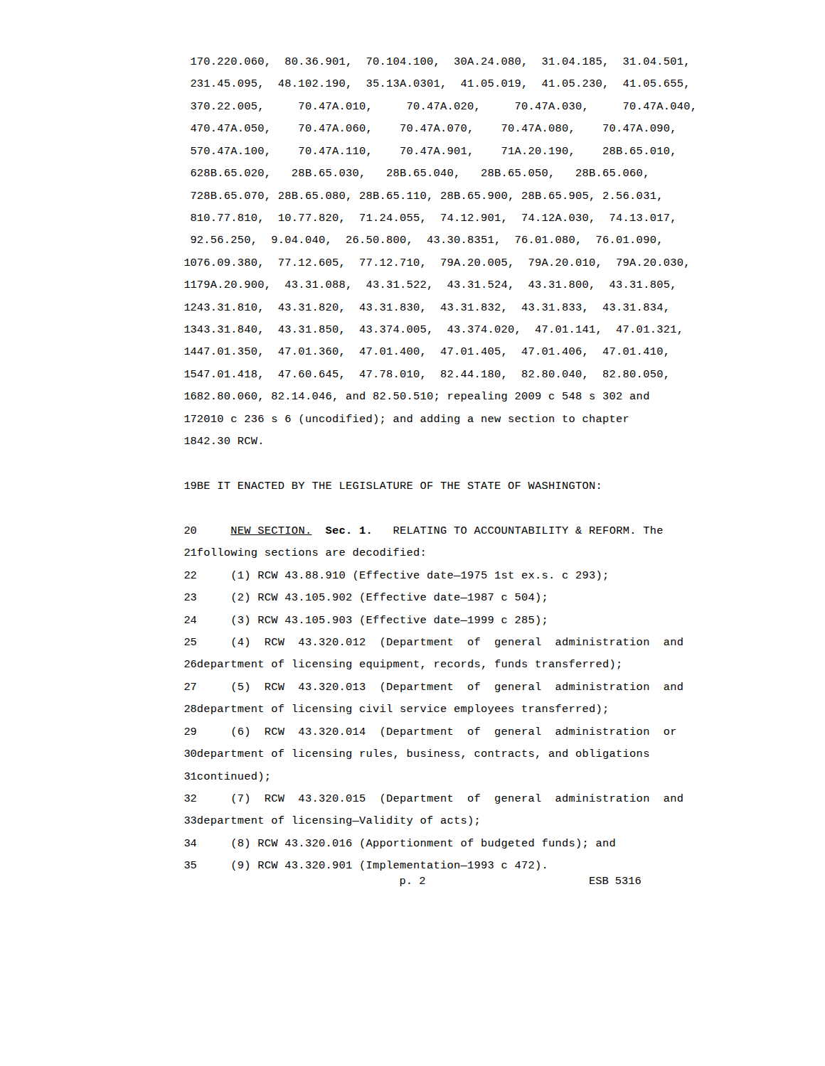| 1 | 70.220.060, 80.36.901, 70.104.100, 30A.24.080, 31.04.185, 31.04.501, |
| 2 | 31.45.095, 48.102.190, 35.13A.0301, 41.05.019, 41.05.230, 41.05.655, |
| 3 | 70.22.005, 70.47A.010, 70.47A.020, 70.47A.030, 70.47A.040, |
| 4 | 70.47A.050, 70.47A.060, 70.47A.070, 70.47A.080, 70.47A.090, |
| 5 | 70.47A.100, 70.47A.110, 70.47A.901, 71A.20.190, 28B.65.010, |
| 6 | 28B.65.020, 28B.65.030, 28B.65.040, 28B.65.050, 28B.65.060, |
| 7 | 28B.65.070, 28B.65.080, 28B.65.110, 28B.65.900, 28B.65.905, 2.56.031, |
| 8 | 10.77.810, 10.77.820, 71.24.055, 74.12.901, 74.12A.030, 74.13.017, |
| 9 | 2.56.250, 9.04.040, 26.50.800, 43.30.8351, 76.01.080, 76.01.090, |
| 10 | 76.09.380, 77.12.605, 77.12.710, 79A.20.005, 79A.20.010, 79A.20.030, |
| 11 | 79A.20.900, 43.31.088, 43.31.522, 43.31.524, 43.31.800, 43.31.805, |
| 12 | 43.31.810, 43.31.820, 43.31.830, 43.31.832, 43.31.833, 43.31.834, |
| 13 | 43.31.840, 43.31.850, 43.374.005, 43.374.020, 47.01.141, 47.01.321, |
| 14 | 47.01.350, 47.01.360, 47.01.400, 47.01.405, 47.01.406, 47.01.410, |
| 15 | 47.01.418, 47.60.645, 47.78.010, 82.44.180, 82.80.040, 82.80.050, |
| 16 | 82.80.060, 82.14.046, and 82.50.510; repealing 2009 c 548 s 302 and |
| 17 | 2010 c 236 s 6 (uncodified); and adding a new section to chapter |
| 18 | 42.30 RCW. |
| 19 | BE IT ENACTED BY THE LEGISLATURE OF THE STATE OF WASHINGTON: |
| 20 | NEW SECTION. Sec. 1. RELATING TO ACCOUNTABILITY & REFORM. The |
| 21 | following sections are decodified: |
| 22 | (1) RCW 43.88.910 (Effective date—1975 1st ex.s. c 293); |
| 23 | (2) RCW 43.105.902 (Effective date—1987 c 504); |
| 24 | (3) RCW 43.105.903 (Effective date—1999 c 285); |
| 25 | (4) RCW 43.320.012 (Department of general administration and |
| 26 | department of licensing equipment, records, funds transferred); |
| 27 | (5) RCW 43.320.013 (Department of general administration and |
| 28 | department of licensing civil service employees transferred); |
| 29 | (6) RCW 43.320.014 (Department of general administration or |
| 30 | department of licensing rules, business, contracts, and obligations |
| 31 | continued); |
| 32 | (7) RCW 43.320.015 (Department of general administration and |
| 33 | department of licensing—Validity of acts); |
| 34 | (8) RCW 43.320.016 (Apportionment of budgeted funds); and |
| 35 | (9) RCW 43.320.901 (Implementation—1993 c 472). |
p. 2
ESB 5316